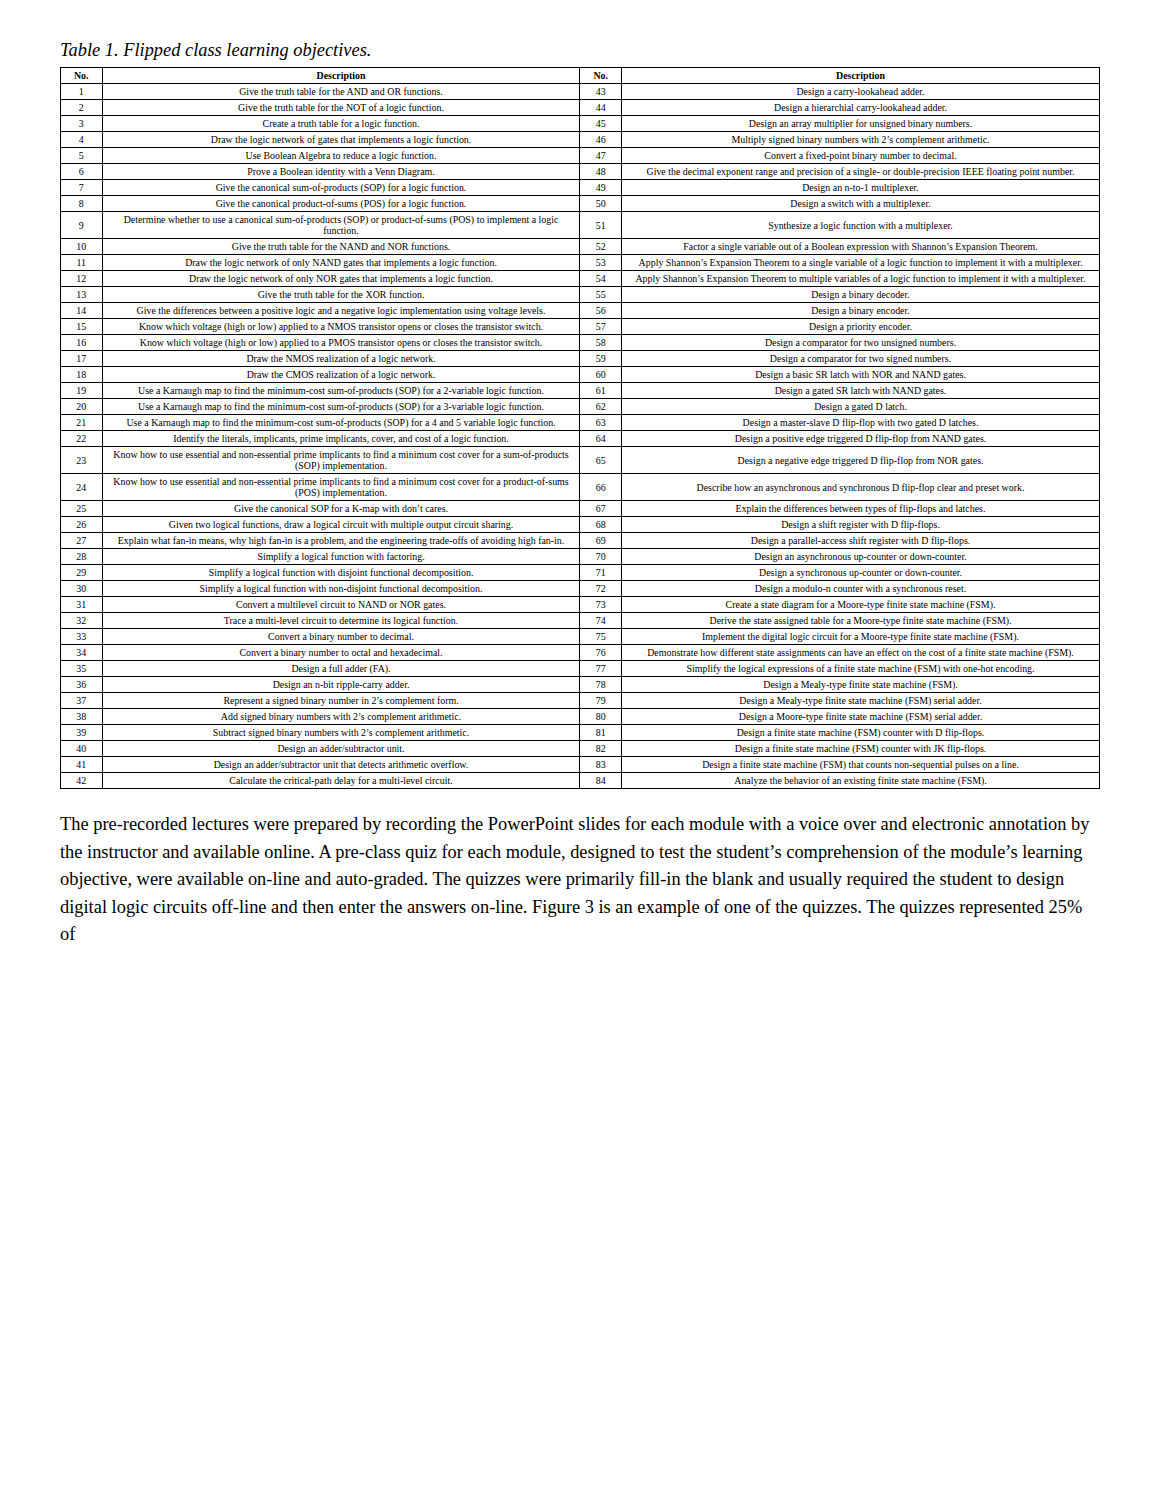Table 1. Flipped class learning objectives.
| No. | Description | No. | Description |
| --- | --- | --- | --- |
| 1 | Give the truth table for the AND and OR functions. | 43 | Design a carry-lookahead adder. |
| 2 | Give the truth table for the NOT of a logic function. | 44 | Design a hierarchial carry-lookahead adder. |
| 3 | Create a truth table for a logic function. | 45 | Design an array multiplier for unsigned binary numbers. |
| 4 | Draw the logic network of gates that implements a logic function. | 46 | Multiply signed binary numbers with 2’s complement arithmetic. |
| 5 | Use Boolean Algebra to reduce a logic function. | 47 | Convert a fixed-point binary number to decimal. |
| 6 | Prove a Boolean identity with a Venn Diagram. | 48 | Give the decimal exponent range and precision of a single- or double-precision IEEE floating point number. |
| 7 | Give the canonical sum-of-products (SOP) for a logic function. | 49 | Design an n-to-1 multiplexer. |
| 8 | Give the canonical product-of-sums (POS) for a logic function. | 50 | Design a switch with a multiplexer. |
| 9 | Determine whether to use a canonical sum-of-products (SOP) or product-of-sums (POS) to implement a logic function. | 51 | Synthesize a logic function with a multiplexer. |
| 10 | Give the truth table for the NAND and NOR functions. | 52 | Factor a single variable out of a Boolean expression with Shannon’s Expansion Theorem. |
| 11 | Draw the logic network of only NAND gates that implements a logic function. | 53 | Apply Shannon’s Expansion Theorem to a single variable of a logic function to implement it with a multiplexer. |
| 12 | Draw the logic network of only NOR gates that implements a logic function. | 54 | Apply Shannon’s Expansion Theorem to multiple variables of a logic function to implement it with a multiplexer. |
| 13 | Give the truth table for the XOR function. | 55 | Design a binary decoder. |
| 14 | Give the differences between a positive logic and a negative logic implementation using voltage levels. | 56 | Design a binary encoder. |
| 15 | Know which voltage (high or low) applied to a NMOS transistor opens or closes the transistor switch. | 57 | Design a priority encoder. |
| 16 | Know which voltage (high or low) applied to a PMOS transistor opens or closes the transistor switch. | 58 | Design a comparator for two unsigned numbers. |
| 17 | Draw the NMOS realization of a logic network. | 59 | Design a comparator for two signed numbers. |
| 18 | Draw the CMOS realization of a logic network. | 60 | Design a basic SR latch with NOR and NAND gates. |
| 19 | Use a Karnaugh map to find the minimum-cost sum-of-products (SOP) for a 2-variable logic function. | 61 | Design a gated SR latch with NAND gates. |
| 20 | Use a Karnaugh map to find the minimum-cost sum-of-products (SOP) for a 3-variable logic function. | 62 | Design a gated D latch. |
| 21 | Use a Karnaugh map to find the minimum-cost sum-of-products (SOP) for a 4 and 5 variable logic function. | 63 | Design a master-slave D flip-flop with two gated D latches. |
| 22 | Identify the literals, implicants, prime implicants, cover, and cost of a logic function. | 64 | Design a positive edge triggered D flip-flop from NAND gates. |
| 23 | Know how to use essential and non-essential prime implicants to find a minimum cost cover for a sum-of-products (SOP) implementation. | 65 | Design a negative edge triggered D flip-flop from NOR gates. |
| 24 | Know how to use essential and non-essential prime implicants to find a minimum cost cover for a product-of-sums (POS) implementation. | 66 | Describe how an asynchronous and synchronous D flip-flop clear and preset work. |
| 25 | Give the canonical SOP for a K-map with don’t cares. | 67 | Explain the differences between types of flip-flops and latches. |
| 26 | Given two logical functions, draw a logical circuit with multiple output circuit sharing. | 68 | Design a shift register with D flip-flops. |
| 27 | Explain what fan-in means, why high fan-in is a problem, and the engineering trade-offs of avoiding high fan-in. | 69 | Design a parallel-access shift register with D flip-flops. |
| 28 | Simplify a logical function with factoring. | 70 | Design an asynchronous up-counter or down-counter. |
| 29 | Simplify a logical function with disjoint functional decomposition. | 71 | Design a synchronous up-counter or down-counter. |
| 30 | Simplify a logical function with non-disjoint functional decomposition. | 72 | Design a modulo-n counter with a synchronous reset. |
| 31 | Convert a multilevel circuit to NAND or NOR gates. | 73 | Create a state diagram for a Moore-type finite state machine (FSM). |
| 32 | Trace a multi-level circuit to determine its logical function. | 74 | Derive the state assigned table for a Moore-type finite state machine (FSM). |
| 33 | Convert a binary number to decimal. | 75 | Implement the digital logic circuit for a Moore-type finite state machine (FSM). |
| 34 | Convert a binary number to octal and hexadecimal. | 76 | Demonstrate how different state assignments can have an effect on the cost of a finite state machine (FSM). |
| 35 | Design a full adder (FA). | 77 | Simplify the logical expressions of a finite state machine (FSM) with one-hot encoding. |
| 36 | Design an n-bit ripple-carry adder. | 78 | Design a Mealy-type finite state machine (FSM). |
| 37 | Represent a signed binary number in 2’s complement form. | 79 | Design a Mealy-type finite state machine (FSM) serial adder. |
| 38 | Add signed binary numbers with 2’s complement arithmetic. | 80 | Design a Moore-type finite state machine (FSM) serial adder. |
| 39 | Subtract signed binary numbers with 2’s complement arithmetic. | 81 | Design a finite state machine (FSM) counter with D flip-flops. |
| 40 | Design an adder/subtractor unit. | 82 | Design a finite state machine (FSM) counter with JK flip-flops. |
| 41 | Design an adder/subtractor unit that detects arithmetic overflow. | 83 | Design a finite state machine (FSM) that counts non-sequential pulses on a line. |
| 42 | Calculate the critical-path delay for a multi-level circuit. | 84 | Analyze the behavior of an existing finite state machine (FSM). |
The pre-recorded lectures were prepared by recording the PowerPoint slides for each module with a voice over and electronic annotation by the instructor and available online. A pre-class quiz for each module, designed to test the student’s comprehension of the module’s learning objective, were available on-line and auto-graded. The quizzes were primarily fill-in the blank and usually required the student to design digital logic circuits off-line and then enter the answers on-line. Figure 3 is an example of one of the quizzes. The quizzes represented 25% of